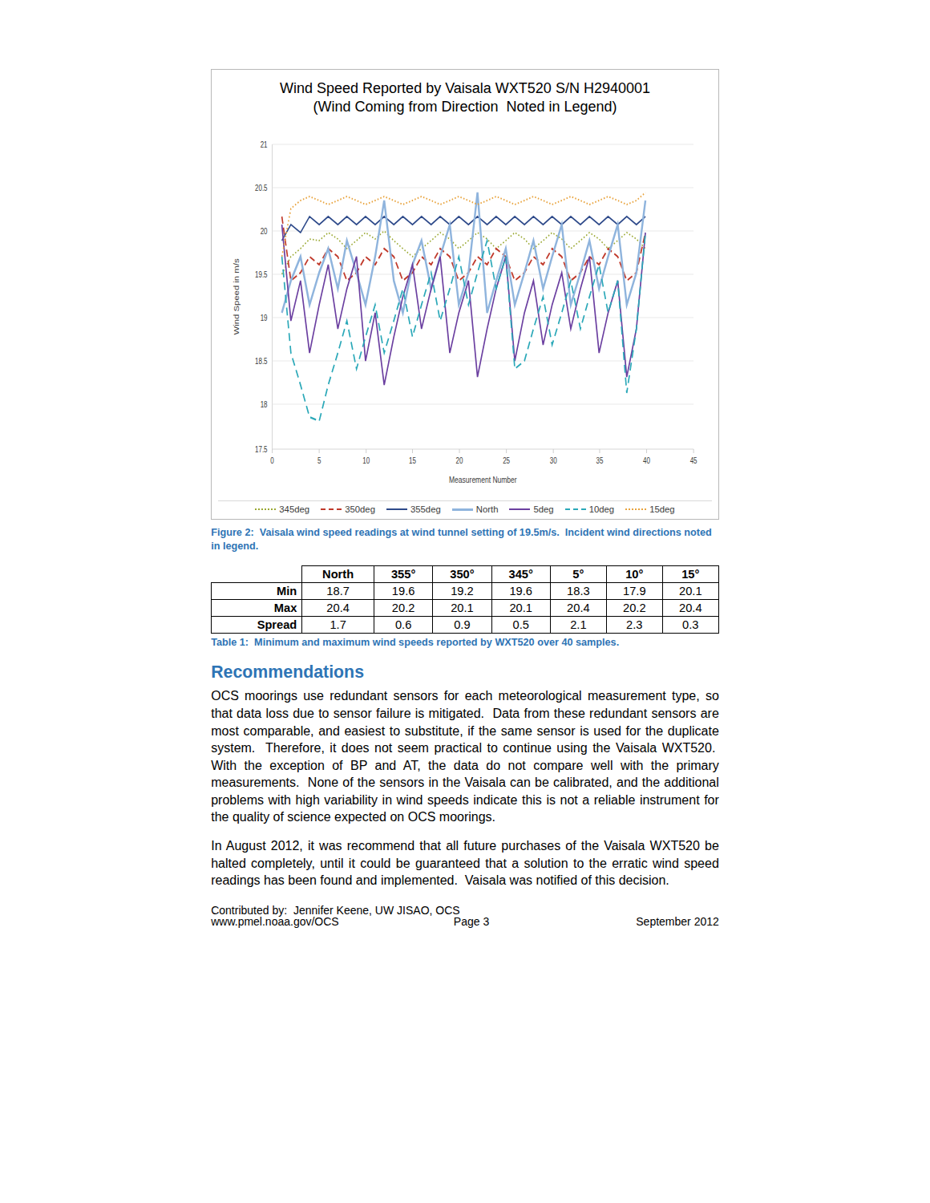Wind Speed Reported by Vaisala WXT520 S/N H2940001
(Wind Coming from Direction Noted in Legend)
21 20.5 20 19.5 19 18.5 18 17.5 0 5 10 15 20 25 30 35 40 45 Measurement Number Wind Speed in m/s
345deg 350deg 355deg North 5deg 10deg 15deg
Figure 2: Vaisala wind speed readings at wind tunnel setting of 19.5m/s. Incident wind directions noted in legend.
| | North | 355° | 350° | 345° | 5° | 10° | 15° |
| Min | 18.7 | 19.6 | 19.2 | 19.6 | 18.3 | 17.9 | 20.1 |
| Max | 20.4 | 20.2 | 20.1 | 20.1 | 20.4 | 20.2 | 20.4 |
| Spread | 1.7 | 0.6 | 0.9 | 0.5 | 2.1 | 2.3 | 0.3 |
Table 1: Minimum and maximum wind speeds reported by WXT520 over 40 samples.
Recommendations
OCS moorings use redundant sensors for each meteorological measurement type, so that data loss due to sensor failure is mitigated. Data from these redundant sensors are most comparable, and easiest to substitute, if the same sensor is used for the duplicate system. Therefore, it does not seem practical to continue using the Vaisala WXT520. With the exception of BP and AT, the data do not compare well with the primary measurements. None of the sensors in the Vaisala can be calibrated, and the additional problems with high variability in wind speeds indicate this is not a reliable instrument for the quality of science expected on OCS moorings.
In August 2012, it was recommend that all future purchases of the Vaisala WXT520 be halted completely, until it could be guaranteed that a solution to the erratic wind speed readings has been found and implemented. Vaisala was notified of this decision.
Contributed by: Jennifer Keene, UW JISAO, OCS
www.pmel.noaa.gov/OCS Page 3 September 2012